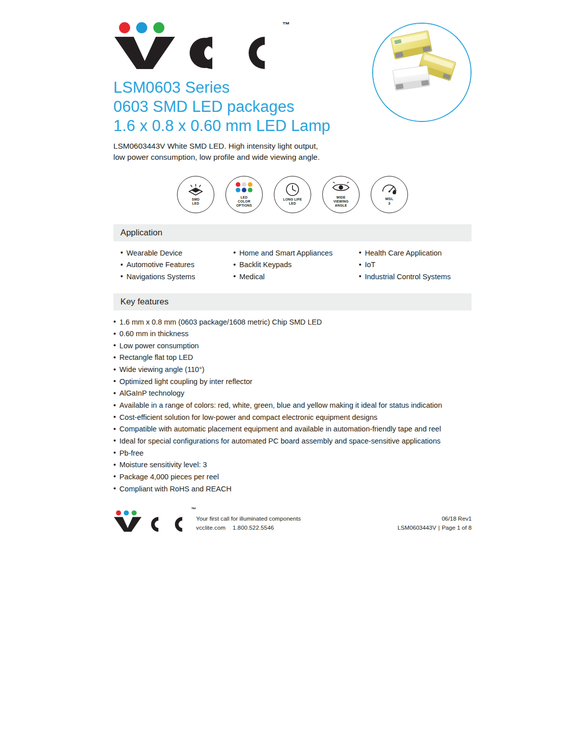™
LSM0603 Series 0603 SMD LED packages 1.6 x 0.8 x 0.60 mm LED Lamp
LSM0603443V White SMD LED. High intensity light output,
low power consumption, low profile and wide viewing angle.
SMD
LED
LED
COLOR
OPTIONS
LONG LIFE
LED
WIDE
VIEWING
ANGLE
MSL
3
Application
Wearable Device
Automotive Features
Navigations Systems
Home and Smart Appliances
Backlit Keypads
Medical
Health Care Application
IoT
Industrial Control Systems
Key features
1.6 mm x 0.8 mm (0603 package/1608 metric) Chip SMD LED
0.60 mm in thickness
Low power consumption
Rectangle flat top LED
Wide viewing angle (110°)
Optimized light coupling by inter reflector
AlGaInP technology
Available in a range of colors: red, white, green, blue and yellow making it ideal for status indication
Cost-efficient solution for low-power and compact electronic equipment designs
Compatible with automatic placement equipment and available in automation-friendly tape and reel
Ideal for special configurations for automated PC board assembly and space-sensitive applications
Pb-free
Moisture sensitivity level: 3
Package 4,000 pieces per reel
Compliant with RoHS and REACH
™
Your first call for illuminated components
vcclite.com 1.800.522.5546
06/18 Rev1
LSM0603443V|Page 1 of 8